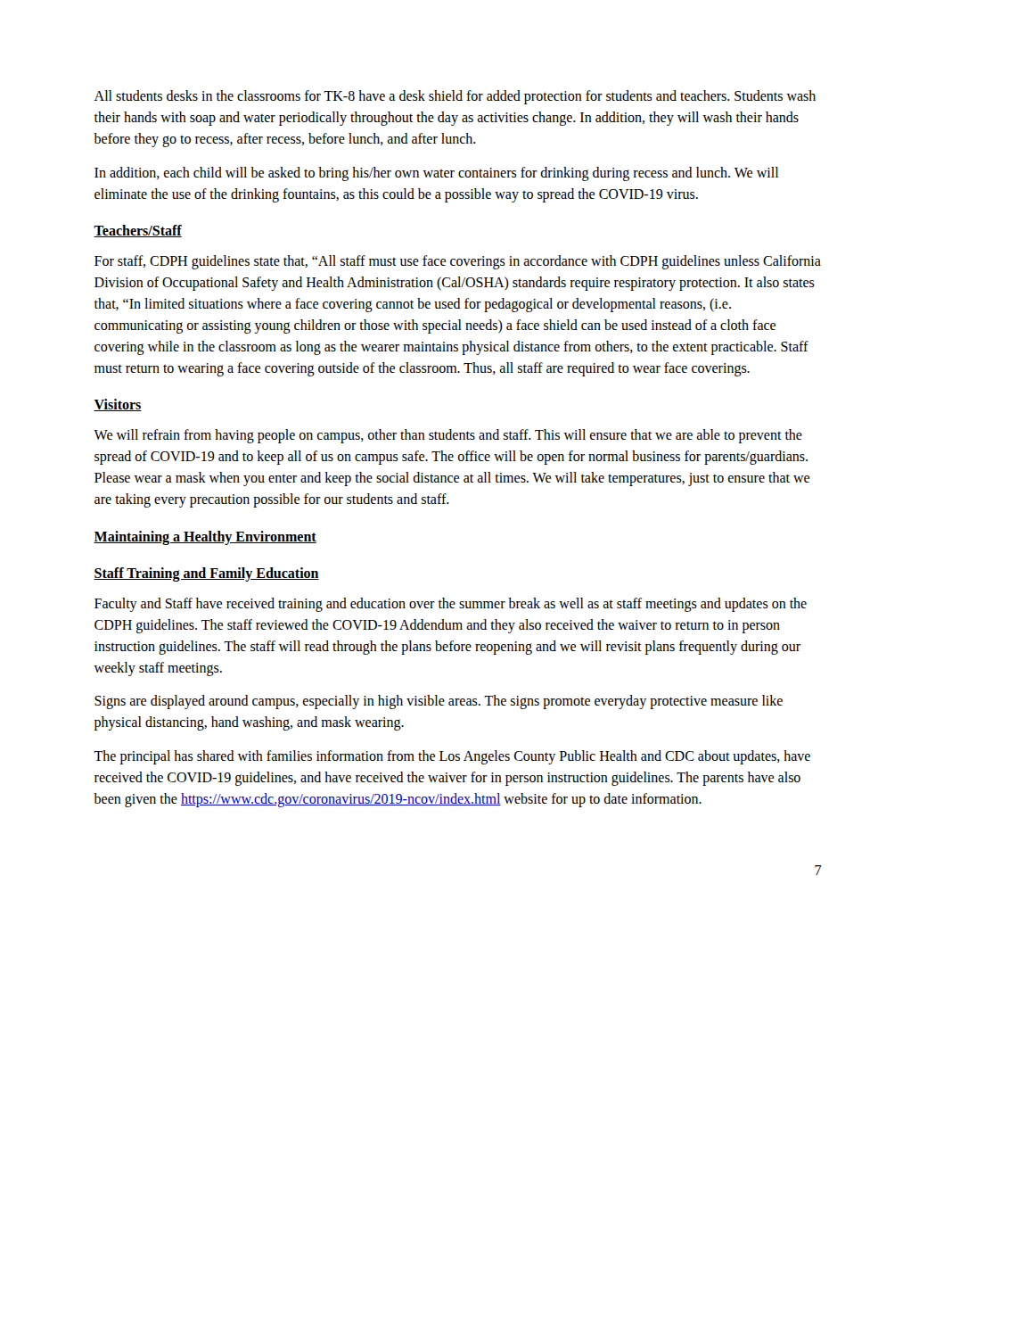All students desks in the classrooms for TK-8 have a desk shield for added protection for students and teachers. Students wash their hands with soap and water periodically throughout the day as activities change. In addition, they will wash their hands before they go to recess, after recess, before lunch, and after lunch.
In addition, each child will be asked to bring his/her own water containers for drinking during recess and lunch. We will eliminate the use of the drinking fountains, as this could be a possible way to spread the COVID-19 virus.
Teachers/Staff
For staff, CDPH guidelines state that, “All staff must use face coverings in accordance with CDPH guidelines unless California Division of Occupational Safety and Health Administration (Cal/OSHA) standards require respiratory protection. It also states that, “In limited situations where a face covering cannot be used for pedagogical or developmental reasons, (i.e. communicating or assisting young children or those with special needs) a face shield can be used instead of a cloth face covering while in the classroom as long as the wearer maintains physical distance from others, to the extent practicable. Staff must return to wearing a face covering outside of the classroom. Thus, all staff are required to wear face coverings.
Visitors
We will refrain from having people on campus, other than students and staff. This will ensure that we are able to prevent the spread of COVID-19 and to keep all of us on campus safe. The office will be open for normal business for parents/guardians. Please wear a mask when you enter and keep the social distance at all times. We will take temperatures, just to ensure that we are taking every precaution possible for our students and staff.
Maintaining a Healthy Environment
Staff Training and Family Education
Faculty and Staff have received training and education over the summer break as well as at staff meetings and updates on the CDPH guidelines. The staff reviewed the COVID-19 Addendum and they also received the waiver to return to in person instruction guidelines. The staff will read through the plans before reopening and we will revisit plans frequently during our weekly staff meetings.
Signs are displayed around campus, especially in high visible areas. The signs promote everyday protective measure like physical distancing, hand washing, and mask wearing.
The principal has shared with families information from the Los Angeles County Public Health and CDC about updates, have received the COVID-19 guidelines, and have received the waiver for in person instruction guidelines. The parents have also been given the https://www.cdc.gov/coronavirus/2019-ncov/index.html website for up to date information.
7